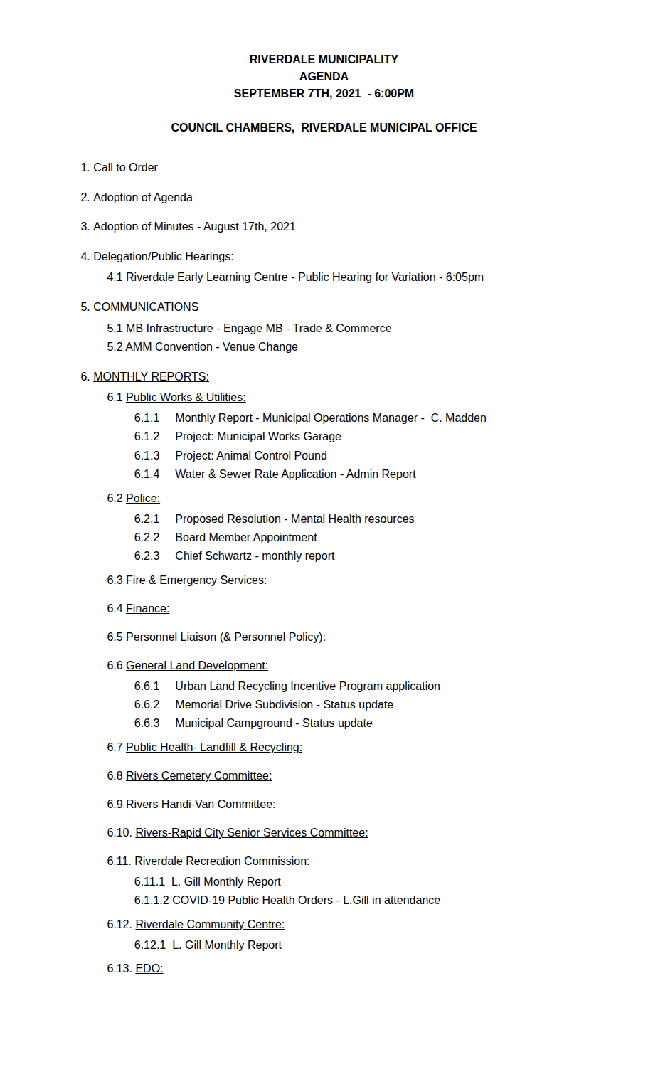RIVERDALE MUNICIPALITY
AGENDA
SEPTEMBER 7TH, 2021 - 6:00PM
COUNCIL CHAMBERS, RIVERDALE MUNICIPAL OFFICE
Call to Order
Adoption of Agenda
Adoption of Minutes - August 17th, 2021
Delegation/Public Hearings:
4.1 Riverdale Early Learning Centre - Public Hearing for Variation - 6:05pm
COMMUNICATIONS
5.1 MB Infrastructure - Engage MB - Trade & Commerce
5.2 AMM Convention - Venue Change
MONTHLY REPORTS:
6.1 Public Works & Utilities:
6.1.1 Monthly Report - Municipal Operations Manager - C. Madden
6.1.2 Project: Municipal Works Garage
6.1.3 Project: Animal Control Pound
6.1.4 Water & Sewer Rate Application - Admin Report
6.2 Police:
6.2.1 Proposed Resolution - Mental Health resources
6.2.2 Board Member Appointment
6.2.3 Chief Schwartz - monthly report
6.3 Fire & Emergency Services:
6.4 Finance:
6.5 Personnel Liaison (& Personnel Policy):
6.6 General Land Development:
6.6.1 Urban Land Recycling Incentive Program application
6.6.2 Memorial Drive Subdivision - Status update
6.6.3 Municipal Campground - Status update
6.7 Public Health- Landfill & Recycling:
6.8 Rivers Cemetery Committee:
6.9 Rivers Handi-Van Committee:
6.10. Rivers-Rapid City Senior Services Committee:
6.11. Riverdale Recreation Commission:
6.11.1 L. Gill Monthly Report
6.1.1.2 COVID-19 Public Health Orders - L.Gill in attendance
6.12. Riverdale Community Centre:
6.12.1 L. Gill Monthly Report
6.13. EDO: